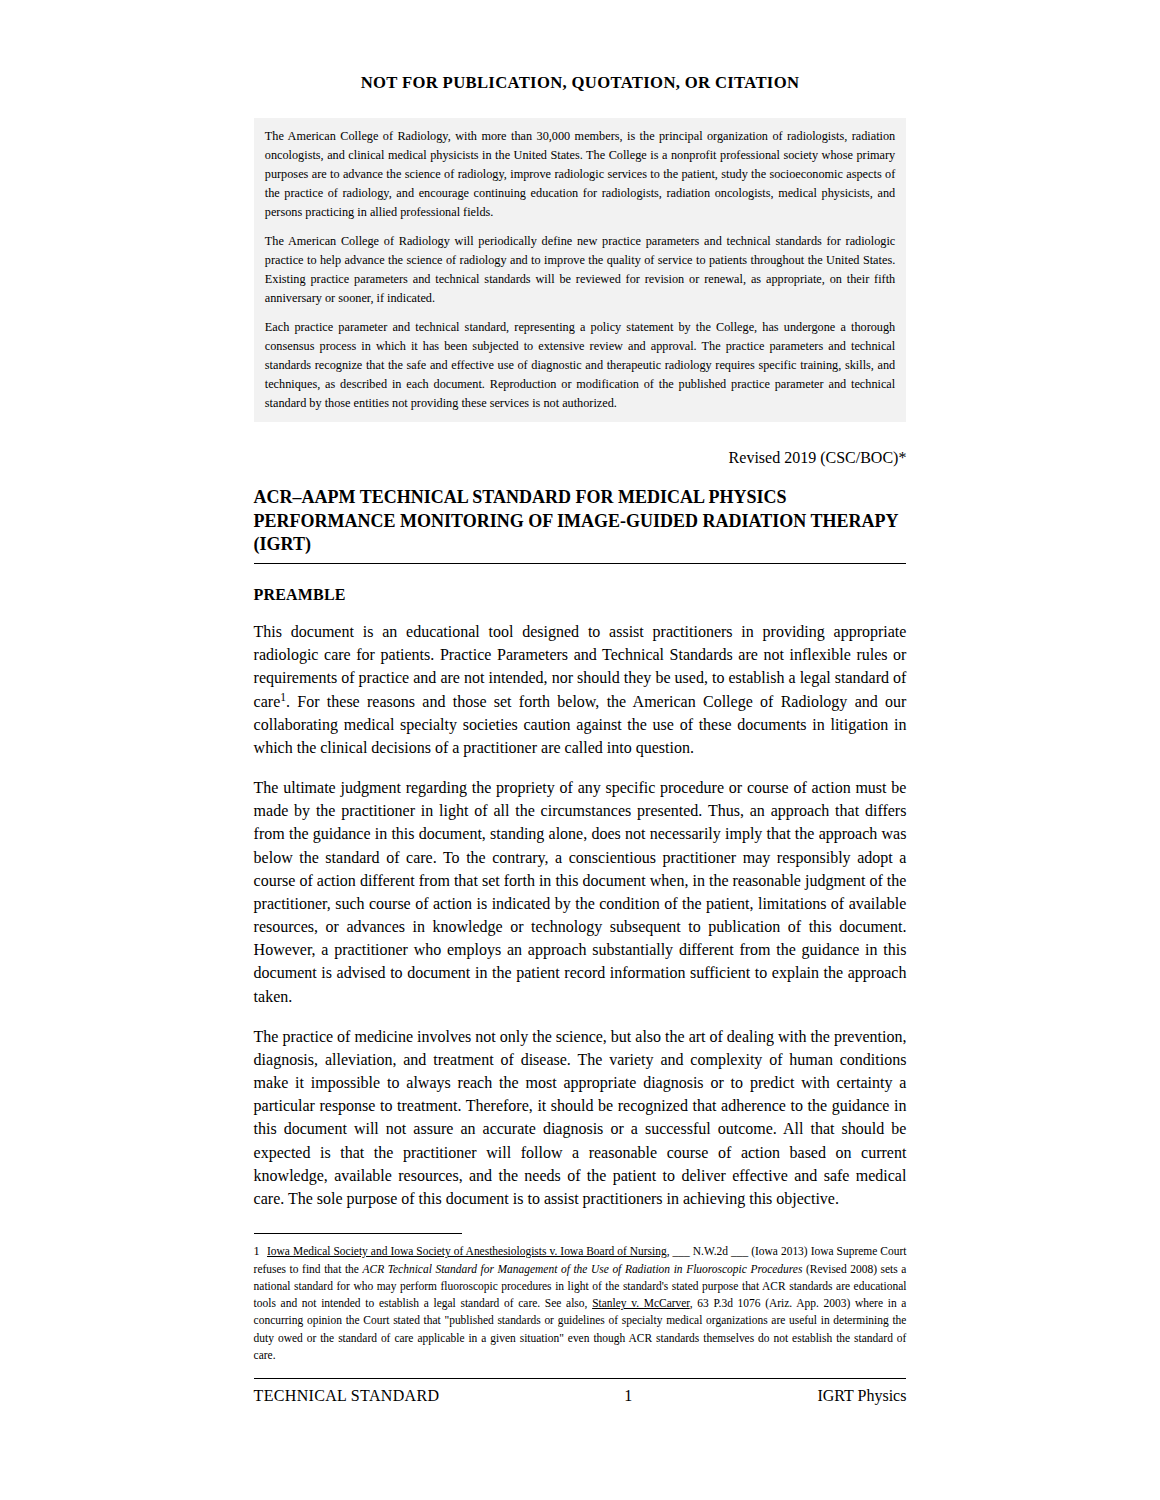NOT FOR PUBLICATION, QUOTATION, OR CITATION
The American College of Radiology, with more than 30,000 members, is the principal organization of radiologists, radiation oncologists, and clinical medical physicists in the United States. The College is a nonprofit professional society whose primary purposes are to advance the science of radiology, improve radiologic services to the patient, study the socioeconomic aspects of the practice of radiology, and encourage continuing education for radiologists, radiation oncologists, medical physicists, and persons practicing in allied professional fields.
The American College of Radiology will periodically define new practice parameters and technical standards for radiologic practice to help advance the science of radiology and to improve the quality of service to patients throughout the United States. Existing practice parameters and technical standards will be reviewed for revision or renewal, as appropriate, on their fifth anniversary or sooner, if indicated.
Each practice parameter and technical standard, representing a policy statement by the College, has undergone a thorough consensus process in which it has been subjected to extensive review and approval. The practice parameters and technical standards recognize that the safe and effective use of diagnostic and therapeutic radiology requires specific training, skills, and techniques, as described in each document. Reproduction or modification of the published practice parameter and technical standard by those entities not providing these services is not authorized.
Revised 2019 (CSC/BOC)*
ACR–AAPM Technical Standard for Medical Physics Performance Monitoring of Image-Guided Radiation Therapy (IGRT)
PREAMBLE
This document is an educational tool designed to assist practitioners in providing appropriate radiologic care for patients. Practice Parameters and Technical Standards are not inflexible rules or requirements of practice and are not intended, nor should they be used, to establish a legal standard of care1. For these reasons and those set forth below, the American College of Radiology and our collaborating medical specialty societies caution against the use of these documents in litigation in which the clinical decisions of a practitioner are called into question.
The ultimate judgment regarding the propriety of any specific procedure or course of action must be made by the practitioner in light of all the circumstances presented. Thus, an approach that differs from the guidance in this document, standing alone, does not necessarily imply that the approach was below the standard of care. To the contrary, a conscientious practitioner may responsibly adopt a course of action different from that set forth in this document when, in the reasonable judgment of the practitioner, such course of action is indicated by the condition of the patient, limitations of available resources, or advances in knowledge or technology subsequent to publication of this document. However, a practitioner who employs an approach substantially different from the guidance in this document is advised to document in the patient record information sufficient to explain the approach taken.
The practice of medicine involves not only the science, but also the art of dealing with the prevention, diagnosis, alleviation, and treatment of disease. The variety and complexity of human conditions make it impossible to always reach the most appropriate diagnosis or to predict with certainty a particular response to treatment. Therefore, it should be recognized that adherence to the guidance in this document will not assure an accurate diagnosis or a successful outcome. All that should be expected is that the practitioner will follow a reasonable course of action based on current knowledge, available resources, and the needs of the patient to deliver effective and safe medical care. The sole purpose of this document is to assist practitioners in achieving this objective.
1 Iowa Medical Society and Iowa Society of Anesthesiologists v. Iowa Board of Nursing, ___ N.W.2d ___ (Iowa 2013) Iowa Supreme Court refuses to find that the ACR Technical Standard for Management of the Use of Radiation in Fluoroscopic Procedures (Revised 2008) sets a national standard for who may perform fluoroscopic procedures in light of the standard's stated purpose that ACR standards are educational tools and not intended to establish a legal standard of care. See also, Stanley v. McCarver, 63 P.3d 1076 (Ariz. App. 2003) where in a concurring opinion the Court stated that "published standards or guidelines of specialty medical organizations are useful in determining the duty owed or the standard of care applicable in a given situation" even though ACR standards themselves do not establish the standard of care.
Technical Standard 1 IGRT Physics